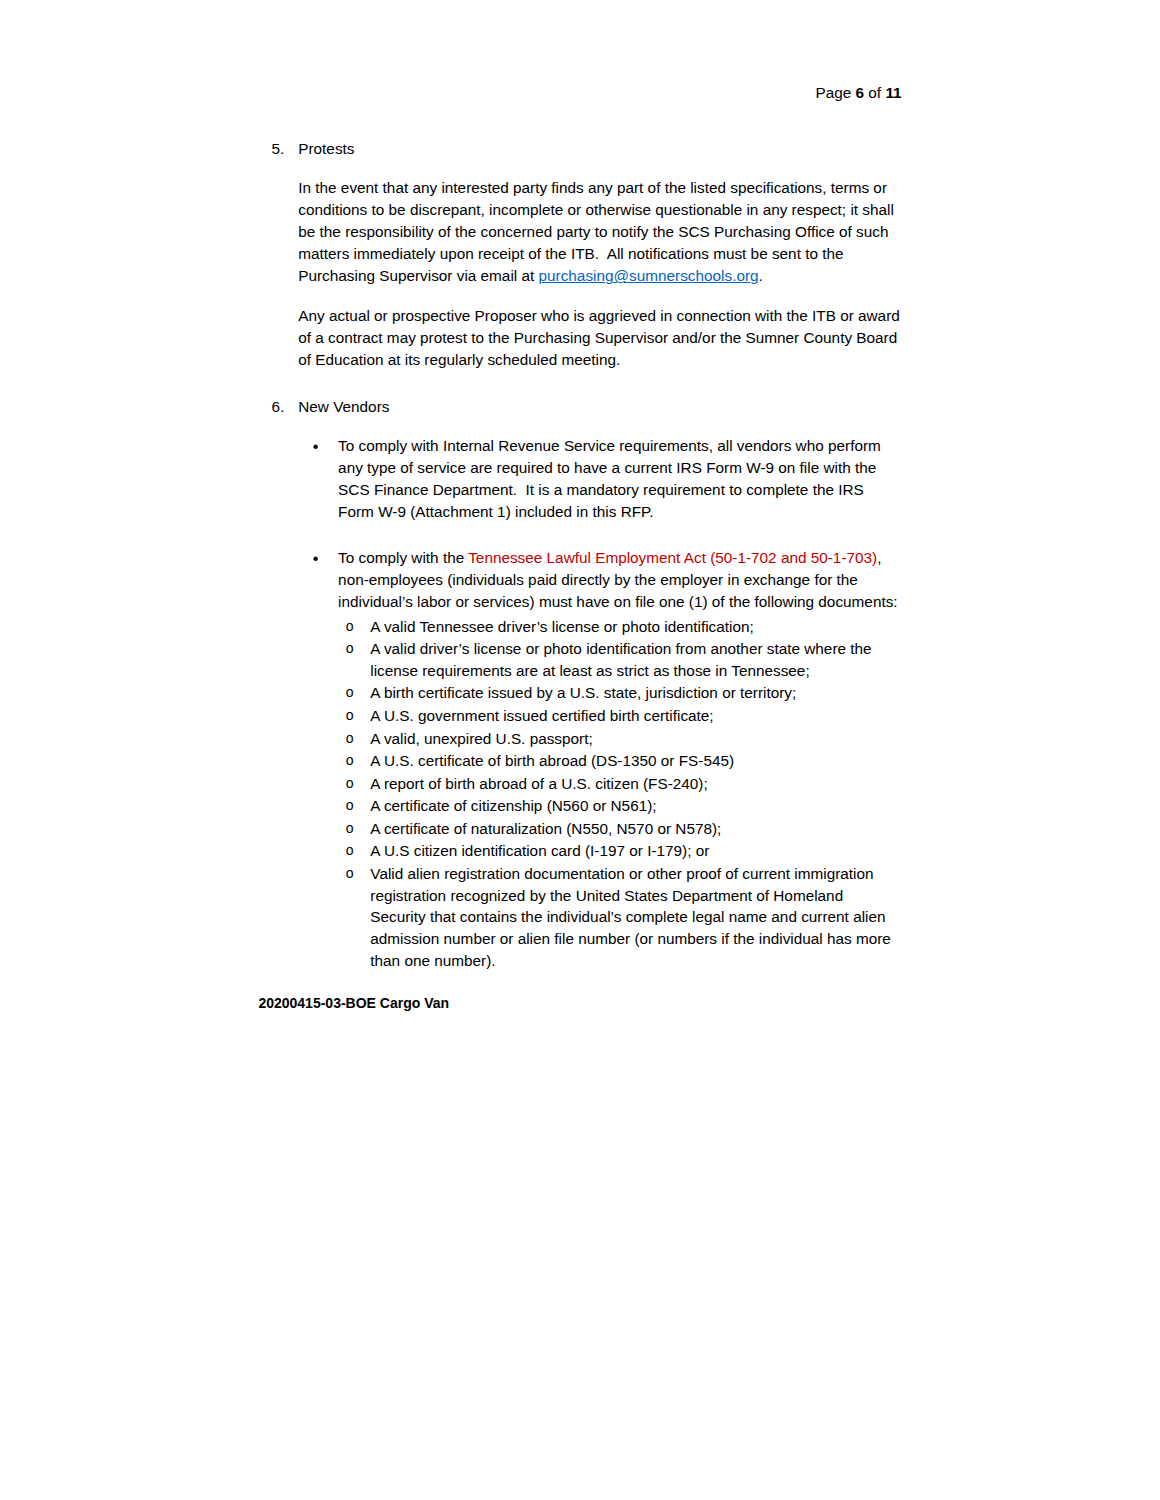Page 6 of 11
Protests
In the event that any interested party finds any part of the listed specifications, terms or conditions to be discrepant, incomplete or otherwise questionable in any respect; it shall be the responsibility of the concerned party to notify the SCS Purchasing Office of such matters immediately upon receipt of the ITB. All notifications must be sent to the Purchasing Supervisor via email at purchasing@sumnerschools.org.
Any actual or prospective Proposer who is aggrieved in connection with the ITB or award of a contract may protest to the Purchasing Supervisor and/or the Sumner County Board of Education at its regularly scheduled meeting.
New Vendors
To comply with Internal Revenue Service requirements, all vendors who perform any type of service are required to have a current IRS Form W-9 on file with the SCS Finance Department. It is a mandatory requirement to complete the IRS Form W-9 (Attachment 1) included in this RFP.
To comply with the Tennessee Lawful Employment Act (50-1-702 and 50-1-703), non-employees (individuals paid directly by the employer in exchange for the individual’s labor or services) must have on file one (1) of the following documents:
A valid Tennessee driver’s license or photo identification;
A valid driver’s license or photo identification from another state where the license requirements are at least as strict as those in Tennessee;
A birth certificate issued by a U.S. state, jurisdiction or territory;
A U.S. government issued certified birth certificate;
A valid, unexpired U.S. passport;
A U.S. certificate of birth abroad (DS-1350 or FS-545)
A report of birth abroad of a U.S. citizen (FS-240);
A certificate of citizenship (N560 or N561);
A certificate of naturalization (N550, N570 or N578);
A U.S citizen identification card (I-197 or I-179); or
Valid alien registration documentation or other proof of current immigration registration recognized by the United States Department of Homeland Security that contains the individual’s complete legal name and current alien admission number or alien file number (or numbers if the individual has more than one number).
20200415-03-BOE Cargo Van